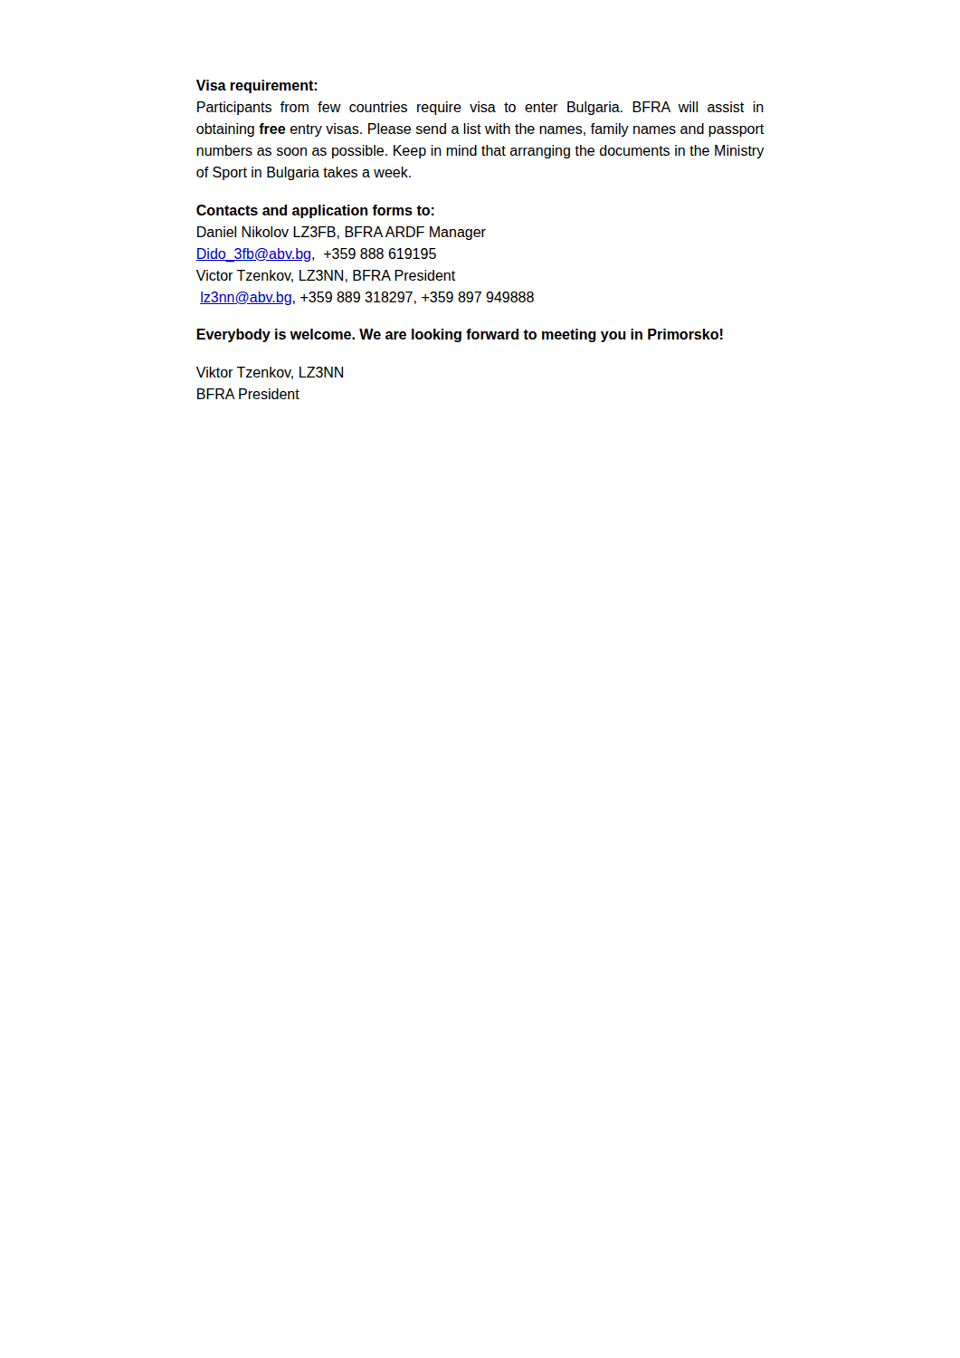Visa requirement:
Participants from few countries require visa to enter Bulgaria. BFRA will assist in obtaining free entry visas. Please send a list with the names, family names and passport numbers as soon as possible. Keep in mind that arranging the documents in the Ministry of Sport in Bulgaria takes a week.
Contacts and application forms to:
Daniel Nikolov LZ3FB, BFRA ARDF Manager
Dido_3fb@abv.bg, +359 888 619195
Victor Tzenkov, LZ3NN, BFRA President
lz3nn@abv.bg, +359 889 318297, +359 897 949888
Everybody is welcome. We are looking forward to meeting you in Primorsko!
Viktor Tzenkov, LZ3NN
BFRA President